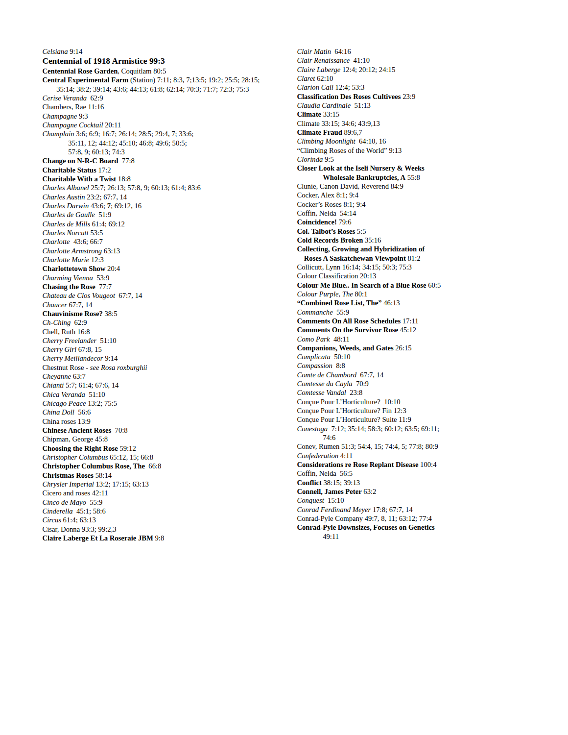Celsiana 9:14
Centennial of 1918 Armistice 99:3
Centennial Rose Garden, Coquitlam 80:5
Central Experimental Farm (Station) 7:11; 8:3, 7;13:5; 19:2; 25:5; 28:15; 35:14; 38:2; 39:14; 43:6; 44:13; 61:8; 62:14; 70:3; 71:7; 72:3; 75:3
Cerise Veranda 62:9
Chambers, Rae 11:16
Champagne 9:3
Champagne Cocktail 20:11
Champlain 3:6; 6:9; 16:7; 26:14; 28:5; 29:4, 7; 33:6;
35:11, 12; 44:12; 45:10; 46:8; 49:6; 50:5;
57:8, 9; 60:13; 74:3
Change on N-R-C Board 77:8
Charitable Status 17:2
Charitable With a Twist 18:8
Charles Albanel 25:7; 26:13; 57:8, 9; 60:13; 61:4; 83:6
Charles Austin 23:2; 67:7, 14
Charles Darwin 43:6; 7; 69:12, 16
Charles de Gaulle 51:9
Charles de Mills 61:4; 69:12
Charles Norcutt 53:5
Charlotte 43:6; 66:7
Charlotte Armstrong 63:13
Charlotte Marie 12:3
Charlottetown Show 20:4
Charming Vienna 53:9
Chasing the Rose 77:7
Chateau de Clos Vougeot 67:7, 14
Chaucer 67:7, 14
Chauvinisme Rose? 38:5
Ch-Ching 62:9
Chell, Ruth 16:8
Cherry Freelander 51:10
Cherry Girl 67:8, 15
Cherry Meillandecor 9:14
Chestnut Rose - see Rosa roxburghii
Cheyanne 63:7
Chianti 5:7; 61:4; 67:6, 14
Chica Veranda 51:10
Chicago Peace 13:2; 75:5
China Doll 56:6
China roses 13:9
Chinese Ancient Roses 70:8
Chipman, George 45:8
Choosing the Right Rose 59:12
Christopher Columbus 65:12, 15; 66:8
Christopher Columbus Rose, The 66:8
Christmas Roses 58:14
Chrysler Imperial 13:2; 17:15; 63:13
Cicero and roses 42:11
Cinco de Mayo 55:9
Cinderella 45:1; 58:6
Circus 61:4; 63:13
Cisar, Donna 93:3; 99:2,3
Claire Laberge Et La Roseraie JBM 9:8
Clair Matin 64:16
Clair Renaissance 41:10
Claire Laberge 12:4; 20:12; 24:15
Claret 62:10
Clarion Call 12:4; 53:3
Classification Des Roses Cultivees 23:9
Claudia Cardinale 51:13
Climate 33:15
Climate 33:15; 34:6; 43:9,13
Climate Fraud 89:6,7
Climbing Moonlight 64:10, 16
“Climbing Roses of the World” 9:13
Clorinda 9:5
Closer Look at the Iseli Nursery & Weeks
Wholesale Bankruptcies, A 55:8
Clunie, Canon David, Reverend 84:9
Cocker, Alex 8:1; 9:4
Cocker’s Roses 8:1; 9:4
Coffin, Nelda 54:14
Coincidence! 79:6
Col. Talbot’s Roses 5:5
Cold Records Broken 35:16
Collecting, Growing and Hybridization of
Roses A Saskatchewan Viewpoint 81:2
Collicutt, Lynn 16:14; 34:15; 50:3; 75:3
Colour Classification 20:13
Colour Me Blue.. In Search of a Blue Rose 60:5
Colour Purple, The 80:1
“Combined Rose List, The” 46:13
Commanche 55:9
Comments On All Rose Schedules 17:11
Comments On the Survivor Rose 45:12
Como Park 48:11
Companions, Weeds, and Gates 26:15
Complicata 50:10
Compassion 8:8
Comte de Chambord 67:7, 14
Comtesse du Cayla 70:9
Comtesse Vandal 23:8
Conçue Pour L’Horticulture? 10:10
Conçue Pour L’Horticulture? Fin 12:3
Conçue Pour L’Horticulture? Suite 11:9
Conestoga 7:12; 35:14; 58:3; 60:12; 63:5; 69:11;
74:6
Conev, Rumen 51:3; 54:4, 15; 74:4, 5; 77:8; 80:9
Confederation 4:11
Considerations re Rose Replant Disease 100:4
Coffin, Nelda 56:5
Conflict 38:15; 39:13
Connell, James Peter 63:2
Conquest 15:10
Conrad Ferdinand Meyer 17:8; 67:7, 14
Conrad-Pyle Company 49:7, 8, 11; 63:12; 77:4
Conrad-Pyle Downsizes, Focuses on Genetics
49:11